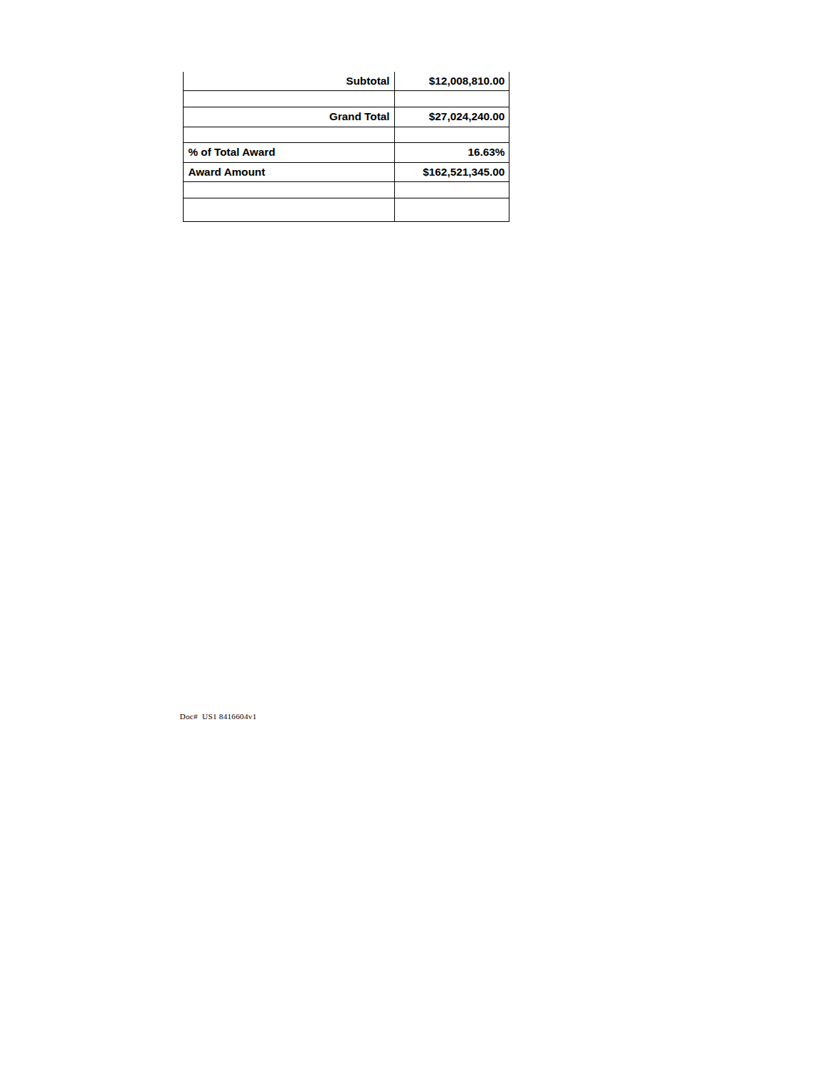| Subtotal | $12,008,810.00 |
| Grand Total | $27,024,240.00 |
| % of Total Award | 16.63% |
| Award Amount | $162,521,345.00 |
Doc# US1 8416604v1